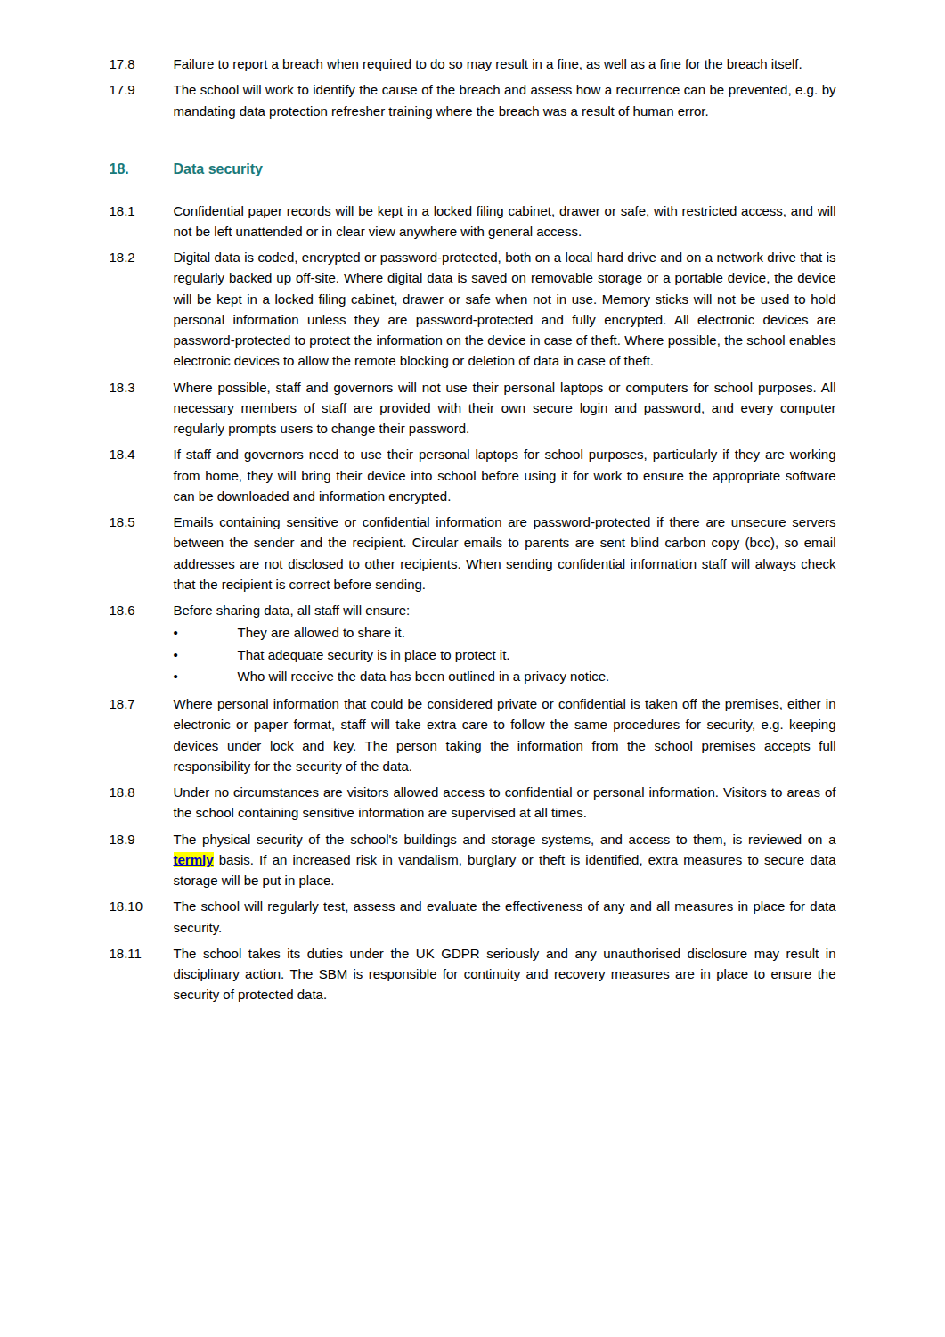17.8
Failure to report a breach when required to do so may result in a fine, as well as a fine for the breach itself.
17.9
The school will work to identify the cause of the breach and assess how a recurrence can be prevented, e.g. by mandating data protection refresher training where the breach was a result of human error.
18. Data security
18.1
Confidential paper records will be kept in a locked filing cabinet, drawer or safe, with restricted access, and will not be left unattended or in clear view anywhere with general access.
18.2
Digital data is coded, encrypted or password-protected, both on a local hard drive and on a network drive that is regularly backed up off-site. Where digital data is saved on removable storage or a portable device, the device will be kept in a locked filing cabinet, drawer or safe when not in use. Memory sticks will not be used to hold personal information unless they are password-protected and fully encrypted. All electronic devices are password-protected to protect the information on the device in case of theft. Where possible, the school enables electronic devices to allow the remote blocking or deletion of data in case of theft.
18.3
Where possible, staff and governors will not use their personal laptops or computers for school purposes. All necessary members of staff are provided with their own secure login and password, and every computer regularly prompts users to change their password.
18.4
If staff and governors need to use their personal laptops for school purposes, particularly if they are working from home, they will bring their device into school before using it for work to ensure the appropriate software can be downloaded and information encrypted.
18.5
Emails containing sensitive or confidential information are password-protected if there are unsecure servers between the sender and the recipient. Circular emails to parents are sent blind carbon copy (bcc), so email addresses are not disclosed to other recipients. When sending confidential information staff will always check that the recipient is correct before sending.
18.6
Before sharing data, all staff will ensure:
They are allowed to share it.
That adequate security is in place to protect it.
Who will receive the data has been outlined in a privacy notice.
18.7
Where personal information that could be considered private or confidential is taken off the premises, either in electronic or paper format, staff will take extra care to follow the same procedures for security, e.g. keeping devices under lock and key. The person taking the information from the school premises accepts full responsibility for the security of the data.
18.8
Under no circumstances are visitors allowed access to confidential or personal information. Visitors to areas of the school containing sensitive information are supervised at all times.
18.9
The physical security of the school's buildings and storage systems, and access to them, is reviewed on a termly basis. If an increased risk in vandalism, burglary or theft is identified, extra measures to secure data storage will be put in place.
18.10
The school will regularly test, assess and evaluate the effectiveness of any and all measures in place for data security.
18.11
The school takes its duties under the UK GDPR seriously and any unauthorised disclosure may result in disciplinary action. The SBM is responsible for continuity and recovery measures are in place to ensure the security of protected data.